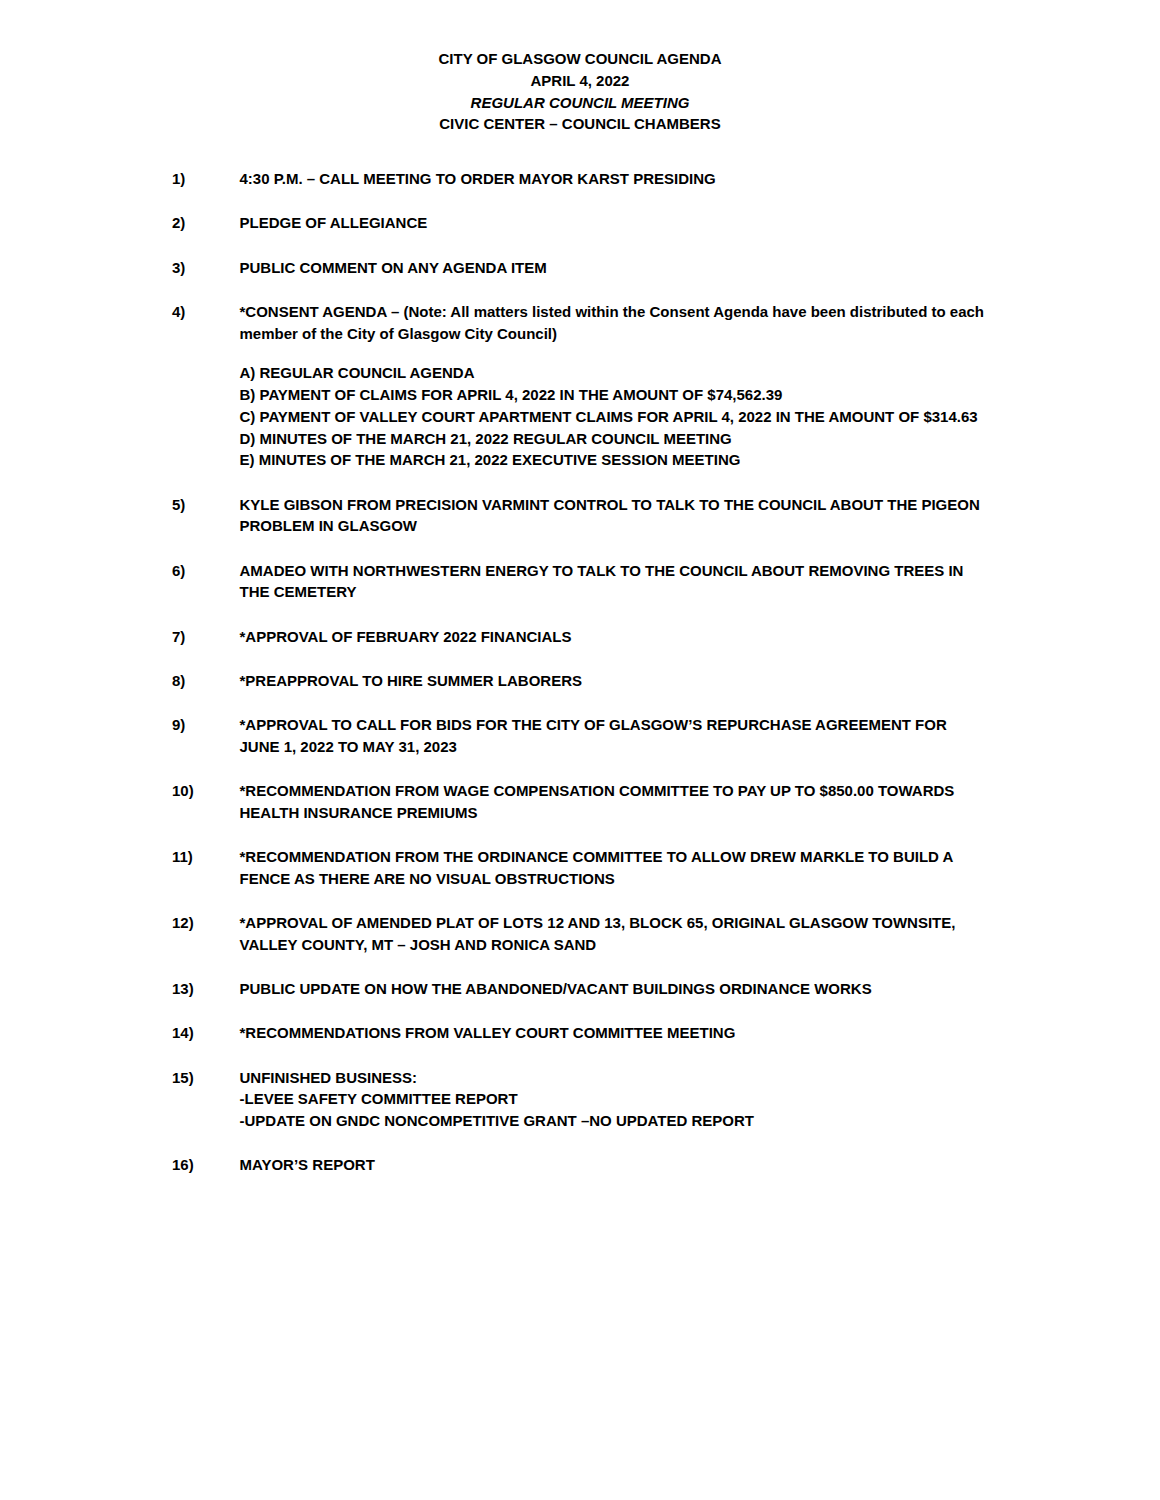CITY OF GLASGOW COUNCIL AGENDA
APRIL 4, 2022
REGULAR COUNCIL MEETING
CIVIC CENTER – COUNCIL CHAMBERS
1) 4:30 P.M. – CALL MEETING TO ORDER MAYOR KARST PRESIDING
2) PLEDGE OF ALLEGIANCE
3) PUBLIC COMMENT ON ANY AGENDA ITEM
4) *CONSENT AGENDA – (Note: All matters listed within the Consent Agenda have been distributed to each member of the City of Glasgow City Council)
A) REGULAR COUNCIL AGENDA
B) PAYMENT OF CLAIMS FOR APRIL 4, 2022 IN THE AMOUNT OF $74,562.39
C) PAYMENT OF VALLEY COURT APARTMENT CLAIMS FOR APRIL 4, 2022 IN THE AMOUNT OF $314.63
D) MINUTES OF THE MARCH 21, 2022 REGULAR COUNCIL MEETING
E) MINUTES OF THE MARCH 21, 2022 EXECUTIVE SESSION MEETING
5) KYLE GIBSON FROM PRECISION VARMINT CONTROL TO TALK TO THE COUNCIL ABOUT THE PIGEON PROBLEM IN GLASGOW
6) AMADEO WITH NORTHWESTERN ENERGY TO TALK TO THE COUNCIL ABOUT REMOVING TREES IN THE CEMETERY
7) *APPROVAL OF FEBRUARY 2022 FINANCIALS
8) *PREAPPROVAL TO HIRE SUMMER LABORERS
9) *APPROVAL TO CALL FOR BIDS FOR THE CITY OF GLASGOW’S REPURCHASE AGREEMENT FOR JUNE 1, 2022 TO MAY 31, 2023
10) *RECOMMENDATION FROM WAGE COMPENSATION COMMITTEE TO PAY UP TO $850.00 TOWARDS HEALTH INSURANCE PREMIUMS
11) *RECOMMENDATION FROM THE ORDINANCE COMMITTEE TO ALLOW DREW MARKLE TO BUILD A FENCE AS THERE ARE NO VISUAL OBSTRUCTIONS
12) *APPROVAL OF AMENDED PLAT OF LOTS 12 AND 13, BLOCK 65, ORIGINAL GLASGOW TOWNSITE, VALLEY COUNTY, MT – JOSH AND RONICA SAND
13) PUBLIC UPDATE ON HOW THE ABANDONED/VACANT BUILDINGS ORDINANCE WORKS
14) *RECOMMENDATIONS FROM VALLEY COURT COMMITTEE MEETING
15) UNFINISHED BUSINESS:
-LEVEE SAFETY COMMITTEE REPORT
-UPDATE ON GNDC NONCOMPETITIVE GRANT –NO UPDATED REPORT
16) MAYOR’S REPORT